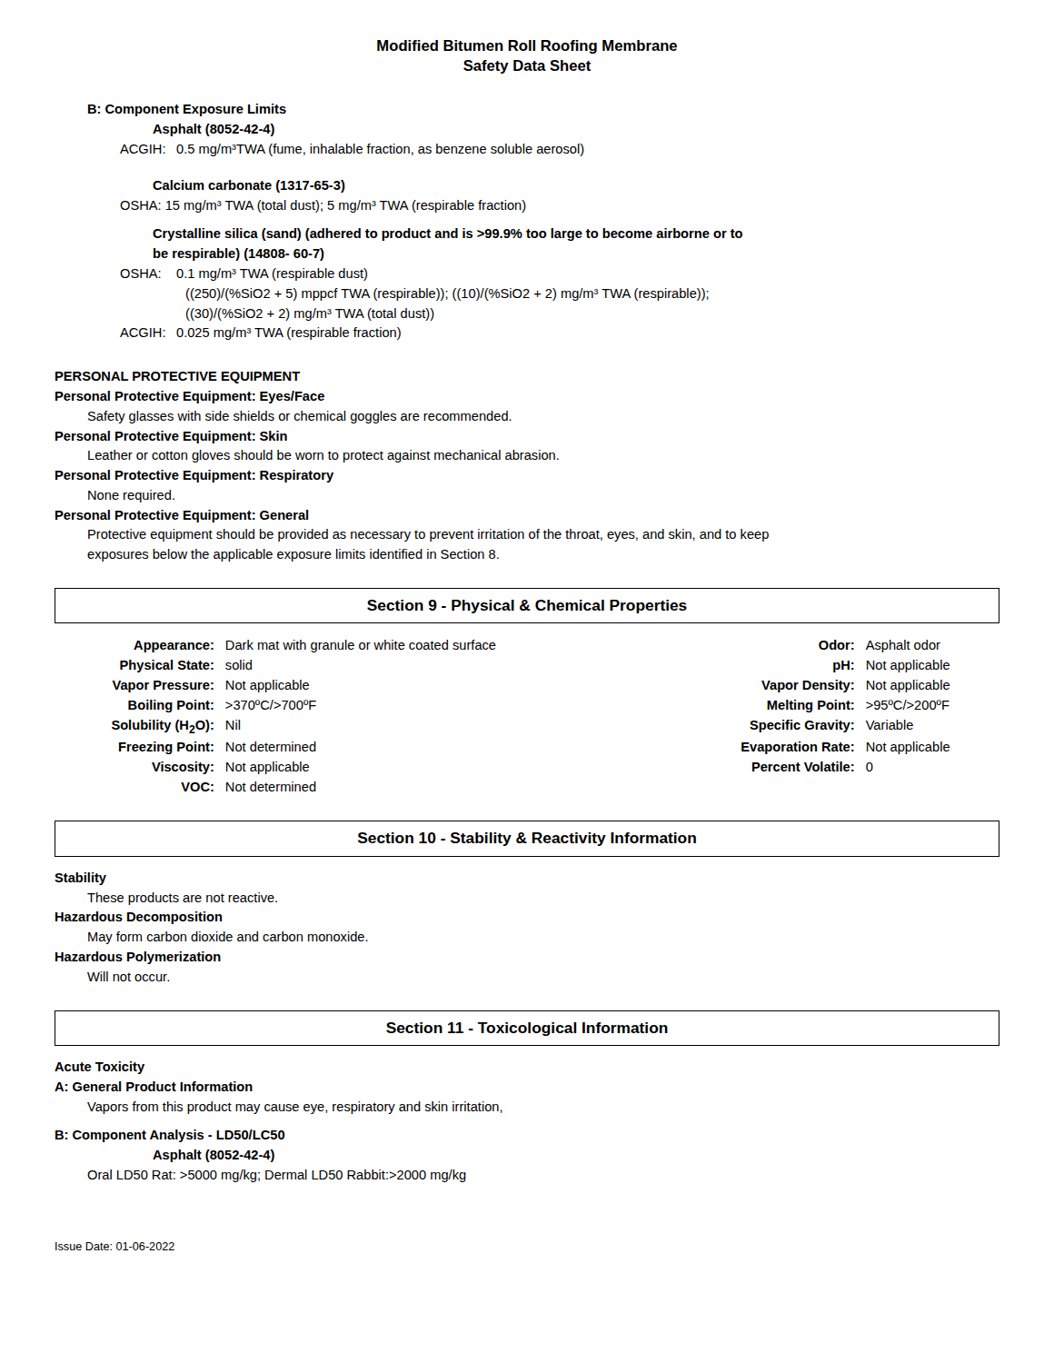Modified Bitumen Roll Roofing Membrane
Safety Data Sheet
B: Component Exposure Limits
Asphalt (8052-42-4)
ACGIH: 0.5 mg/m³TWA (fume, inhalable fraction, as benzene soluble aerosol)
Calcium carbonate (1317-65-3)
OSHA: 15 mg/m³ TWA (total dust); 5 mg/m³ TWA (respirable fraction)
Crystalline silica (sand) (adhered to product and is >99.9% too large to become airborne or to
be respirable) (14808- 60-7)
OSHA: 0.1 mg/m³ TWA (respirable dust)
((250)/(%SiO2 + 5) mppcf TWA (respirable)); ((10)/(%SiO2 + 2) mg/m³ TWA (respirable));
((30)/(%SiO2 + 2) mg/m³ TWA (total dust))
ACGIH: 0.025 mg/m³ TWA (respirable fraction)
PERSONAL PROTECTIVE EQUIPMENT
Personal Protective Equipment: Eyes/Face
Safety glasses with side shields or chemical goggles are recommended.
Personal Protective Equipment: Skin
Leather or cotton gloves should be worn to protect against mechanical abrasion.
Personal Protective Equipment: Respiratory
None required.
Personal Protective Equipment: General
Protective equipment should be provided as necessary to prevent irritation of the throat, eyes, and skin, and to keep
exposures below the applicable exposure limits identified in Section 8.
Section 9 - Physical & Chemical Properties
| Appearance: | Dark mat with granule or white coated surface | | Odor: | Asphalt odor |
| Physical State: | solid | | pH: | Not applicable |
| Vapor Pressure: | Not applicable | | Vapor Density: | Not applicable |
| Boiling Point: | >370ºC/>700ºF | | Melting Point: | >95ºC/>200ºF |
| Solubility (H 2 O): | Nil | | Specific Gravity: | Variable |
| Freezing Point: | Not determined | | Evaporation Rate: | Not applicable |
| Viscosity: | Not applicable | | Percent Volatile: | 0 |
| VOC: | Not determined | | | |
Section 10 - Stability & Reactivity Information
Stability
These products are not reactive.
Hazardous Decomposition
May form carbon dioxide and carbon monoxide.
Hazardous Polymerization
Will not occur.
Section 11 - Toxicological Information
Acute Toxicity
A: General Product Information
Vapors from this product may cause eye, respiratory and skin irritation,
B: Component Analysis - LD50/LC50
Asphalt (8052-42-4)
Oral LD50 Rat: >5000 mg/kg; Dermal LD50 Rabbit:>2000 mg/kg
Issue Date: 01-06-2022